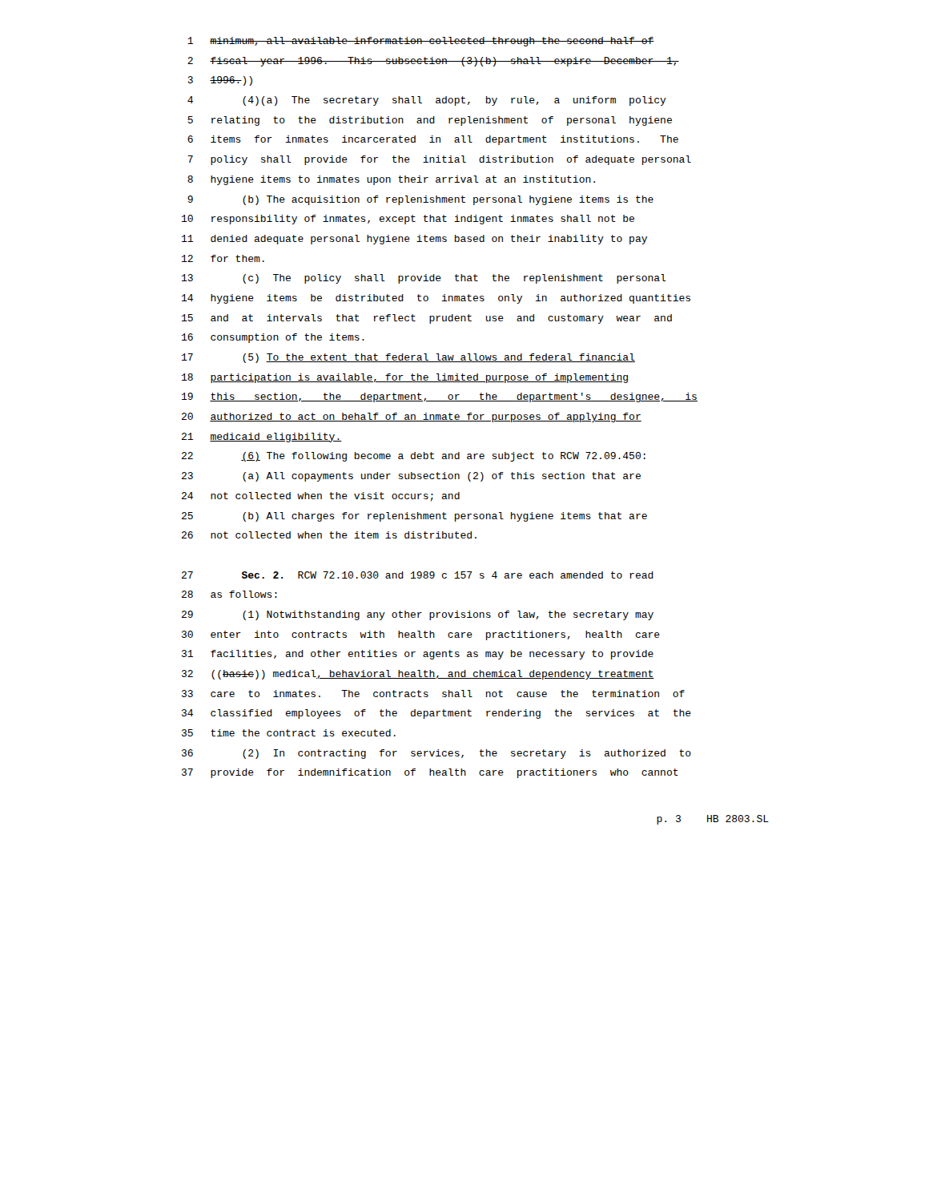1 minimum, all available information collected through the second half of
2 fiscal year 1996. This subsection (3)(b) shall expire December 1,
31996.))
4 (4)(a) The secretary shall adopt, by rule, a uniform policy
5 relating to the distribution and replenishment of personal hygiene
6 items for inmates incarcerated in all department institutions. The
7 policy shall provide for the initial distribution of adequate personal
8 hygiene items to inmates upon their arrival at an institution.
9 (b) The acquisition of replenishment personal hygiene items is the
10 responsibility of inmates, except that indigent inmates shall not be
11 denied adequate personal hygiene items based on their inability to pay
12 for them.
13 (c) The policy shall provide that the replenishment personal
14 hygiene items be distributed to inmates only in authorized quantities
15 and at intervals that reflect prudent use and customary wear and
16 consumption of the items.
17 (5) To the extent that federal law allows and federal financial
18 participation is available, for the limited purpose of implementing
19 this section, the department, or the department's designee, is
20 authorized to act on behalf of an inmate for purposes of applying for
21 medicaid eligibility.
22 (6) The following become a debt and are subject to RCW 72.09.450:
23 (a) All copayments under subsection (2) of this section that are
24 not collected when the visit occurs; and
25 (b) All charges for replenishment personal hygiene items that are
26 not collected when the item is distributed.
27 Sec. 2. RCW 72.10.030 and 1989 c 157 s 4 are each amended to read
28 as follows:
29 (1) Notwithstanding any other provisions of law, the secretary may
30 enter into contracts with health care practitioners, health care
31 facilities, and other entities or agents as may be necessary to provide
32((basic)) medical, behavioral health, and chemical dependency treatment
33 care to inmates. The contracts shall not cause the termination of
34 classified employees of the department rendering the services at the
35 time the contract is executed.
36 (2) In contracting for services, the secretary is authorized to
37 provide for indemnification of health care practitioners who cannot
p. 3 HB 2803.SL